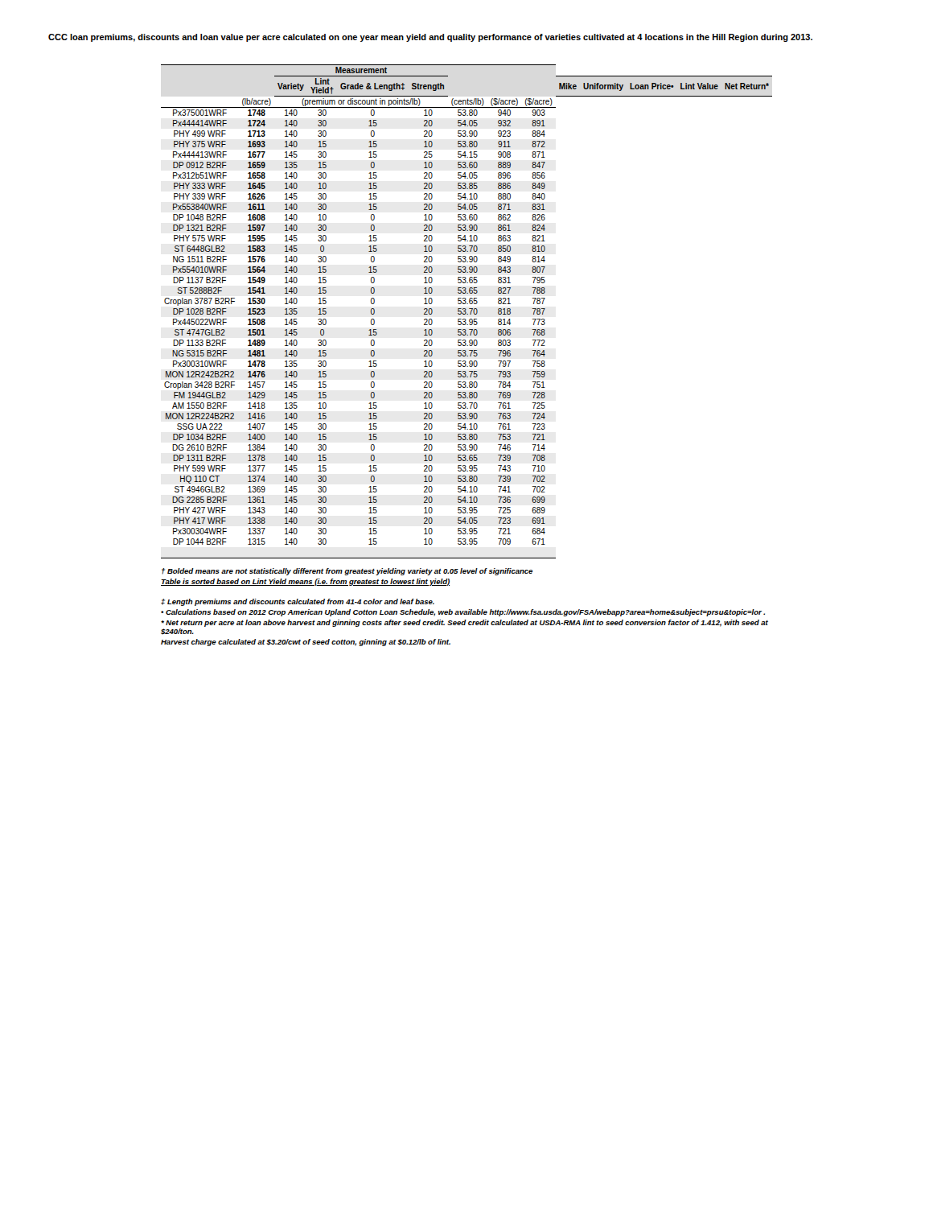CCC loan premiums, discounts and loan value per acre calculated on one year mean yield and quality performance of varieties cultivated at 4 locations in the Hill Region during 2013.
| | | Measurement | | | |
| --- | --- | --- | --- | --- | --- |
| Variety | Lint Yield† | Grade & Length‡ | Strength | Mike | Uniformity | Loan Price• | Lint Value | Net Return* |
| | (lb/acre) | (premium or discount in points/lb) | (cents/lb) | ($/acre) | ($/acre) |
| Px375001WRF | 1748 | 140 | 30 | 0 | 10 | 53.80 | 940 | 903 |
| Px444414WRF | 1724 | 140 | 30 | 15 | 20 | 54.05 | 932 | 891 |
| PHY 499 WRF | 1713 | 140 | 30 | 0 | 20 | 53.90 | 923 | 884 |
| PHY 375 WRF | 1693 | 140 | 15 | 15 | 10 | 53.80 | 911 | 872 |
| Px444413WRF | 1677 | 145 | 30 | 15 | 25 | 54.15 | 908 | 871 |
| DP 0912 B2RF | 1659 | 135 | 15 | 0 | 10 | 53.60 | 889 | 847 |
| Px312b51WRF | 1658 | 140 | 30 | 15 | 20 | 54.05 | 896 | 856 |
| PHY 333 WRF | 1645 | 140 | 10 | 15 | 20 | 53.85 | 886 | 849 |
| PHY 339 WRF | 1626 | 145 | 30 | 15 | 20 | 54.10 | 880 | 840 |
| Px553840WRF | 1611 | 140 | 30 | 15 | 20 | 54.05 | 871 | 831 |
| DP 1048 B2RF | 1608 | 140 | 10 | 0 | 10 | 53.60 | 862 | 826 |
| DP 1321 B2RF | 1597 | 140 | 30 | 0 | 20 | 53.90 | 861 | 824 |
| PHY 575 WRF | 1595 | 145 | 30 | 15 | 20 | 54.10 | 863 | 821 |
| ST 6448GLB2 | 1583 | 145 | 0 | 15 | 10 | 53.70 | 850 | 810 |
| NG 1511 B2RF | 1576 | 140 | 30 | 0 | 20 | 53.90 | 849 | 814 |
| Px554010WRF | 1564 | 140 | 15 | 15 | 20 | 53.90 | 843 | 807 |
| DP 1137 B2RF | 1549 | 140 | 15 | 0 | 10 | 53.65 | 831 | 795 |
| ST 5288B2F | 1541 | 140 | 15 | 0 | 10 | 53.65 | 827 | 788 |
| Croplan 3787 B2RF | 1530 | 140 | 15 | 0 | 10 | 53.65 | 821 | 787 |
| DP 1028 B2RF | 1523 | 135 | 15 | 0 | 20 | 53.70 | 818 | 787 |
| Px445022WRF | 1508 | 145 | 30 | 0 | 20 | 53.95 | 814 | 773 |
| ST 4747GLB2 | 1501 | 145 | 0 | 15 | 10 | 53.70 | 806 | 768 |
| DP 1133 B2RF | 1489 | 140 | 30 | 0 | 20 | 53.90 | 803 | 772 |
| NG 5315 B2RF | 1481 | 140 | 15 | 0 | 20 | 53.75 | 796 | 764 |
| Px300310WRF | 1478 | 135 | 30 | 15 | 10 | 53.90 | 797 | 758 |
| MON 12R242B2R2 | 1476 | 140 | 15 | 0 | 20 | 53.75 | 793 | 759 |
| Croplan 3428 B2RF | 1457 | 145 | 15 | 0 | 20 | 53.80 | 784 | 751 |
| FM 1944GLB2 | 1429 | 145 | 15 | 0 | 20 | 53.80 | 769 | 728 |
| AM 1550 B2RF | 1418 | 135 | 10 | 15 | 10 | 53.70 | 761 | 725 |
| MON 12R224B2R2 | 1416 | 140 | 15 | 15 | 20 | 53.90 | 763 | 724 |
| SSG UA 222 | 1407 | 145 | 30 | 15 | 20 | 54.10 | 761 | 723 |
| DP 1034 B2RF | 1400 | 140 | 15 | 15 | 10 | 53.80 | 753 | 721 |
| DG 2610 B2RF | 1384 | 140 | 30 | 0 | 20 | 53.90 | 746 | 714 |
| DP 1311 B2RF | 1378 | 140 | 15 | 0 | 10 | 53.65 | 739 | 708 |
| PHY 599 WRF | 1377 | 145 | 15 | 15 | 20 | 53.95 | 743 | 710 |
| HQ 110 CT | 1374 | 140 | 30 | 0 | 10 | 53.80 | 739 | 702 |
| ST 4946GLB2 | 1369 | 145 | 30 | 15 | 20 | 54.10 | 741 | 702 |
| DG 2285 B2RF | 1361 | 145 | 30 | 15 | 20 | 54.10 | 736 | 699 |
| PHY 427 WRF | 1343 | 140 | 30 | 15 | 10 | 53.95 | 725 | 689 |
| PHY 417 WRF | 1338 | 140 | 30 | 15 | 20 | 54.05 | 723 | 691 |
| Px300304WRF | 1337 | 140 | 30 | 15 | 10 | 53.95 | 721 | 684 |
| DP 1044 B2RF | 1315 | 140 | 30 | 15 | 10 | 53.95 | 709 | 671 |
† Bolded means are not statistically different from greatest yielding variety at 0.05 level of significance
Table is sorted based on Lint Yield means (i.e. from greatest to lowest lint yield)
‡ Length premiums and discounts calculated from 41-4 color and leaf base.
• Calculations based on 2012 Crop American Upland Cotton Loan Schedule, web available http://www.fsa.usda.gov/FSA/webapp?area=home&subject=prsu&topic=lor .
* Net return per acre at loan above harvest and ginning costs after seed credit. Seed credit calculated at USDA-RMA lint to seed conversion factor of 1.412, with seed at $240/ton.
Harvest charge calculated at $3.20/cwt of seed cotton, ginning at $0.12/lb of lint.